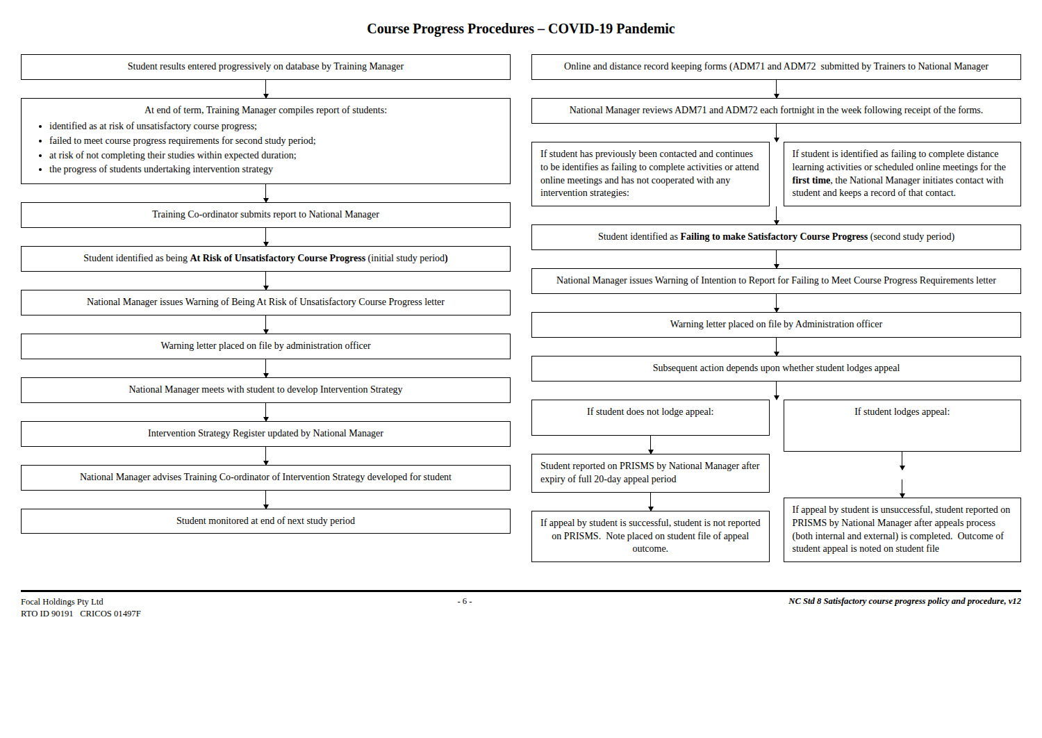Course Progress Procedures – COVID-19 Pandemic
Student results entered progressively on database by Training Manager
At end of term, Training Manager compiles report of students:
identified as at risk of unsatisfactory course progress;
failed to meet course progress requirements for second study period;
at risk of not completing their studies within expected duration;
the progress of students undertaking intervention strategy
Training Co-ordinator submits report to National Manager
Student identified as being At Risk of Unsatisfactory Course Progress (initial study period)
National Manager issues Warning of Being At Risk of Unsatisfactory Course Progress letter
Warning letter placed on file by administration officer
National Manager meets with student to develop Intervention Strategy
Intervention Strategy Register updated by National Manager
National Manager advises Training Co-ordinator of Intervention Strategy developed for student
Student monitored at end of next study period
Online and distance record keeping forms (ADM71 and ADM72 submitted by Trainers to National Manager
National Manager reviews ADM71 and ADM72 each fortnight in the week following receipt of the forms.
If student has previously been contacted and continues to be identifies as failing to complete activities or attend online meetings and has not cooperated with any intervention strategies:
If student is identified as failing to complete distance learning activities or scheduled online meetings for the first time, the National Manager initiates contact with student and keeps a record of that contact.
Student identified as Failing to make Satisfactory Course Progress (second study period)
National Manager issues Warning of Intention to Report for Failing to Meet Course Progress Requirements letter
Warning letter placed on file by Administration officer
Subsequent action depends upon whether student lodges appeal
If student does not lodge appeal:
Student reported on PRISMS by National Manager after expiry of full 20-day appeal period
If appeal by student is successful, student is not reported on PRISMS. Note placed on student file of appeal outcome.
If student lodges appeal:
If appeal by student is unsuccessful, student reported on PRISMS by National Manager after appeals process (both internal and external) is completed. Outcome of student appeal is noted on student file
Focal Holdings Pty Ltd
RTO ID 90191 CRICOS 01497F
- 6 -
NC Std 8 Satisfactory course progress policy and procedure, v12